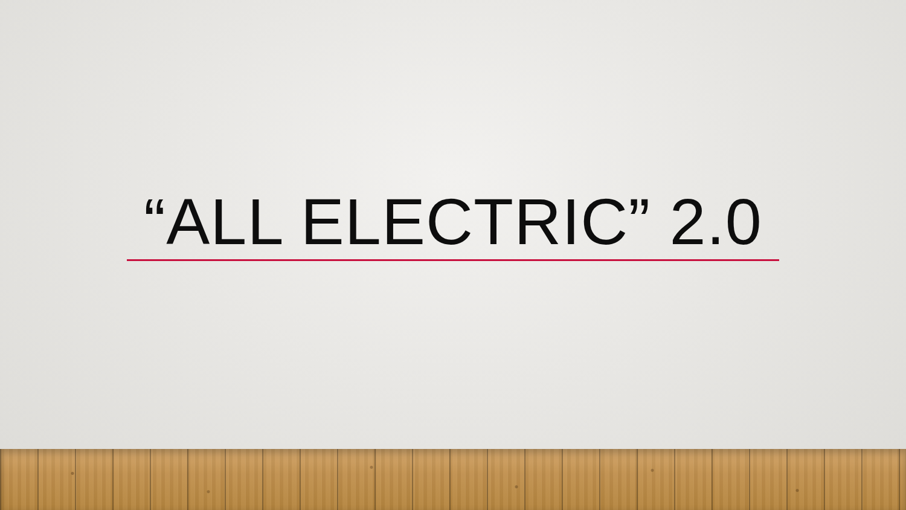“All Electric” 2.0